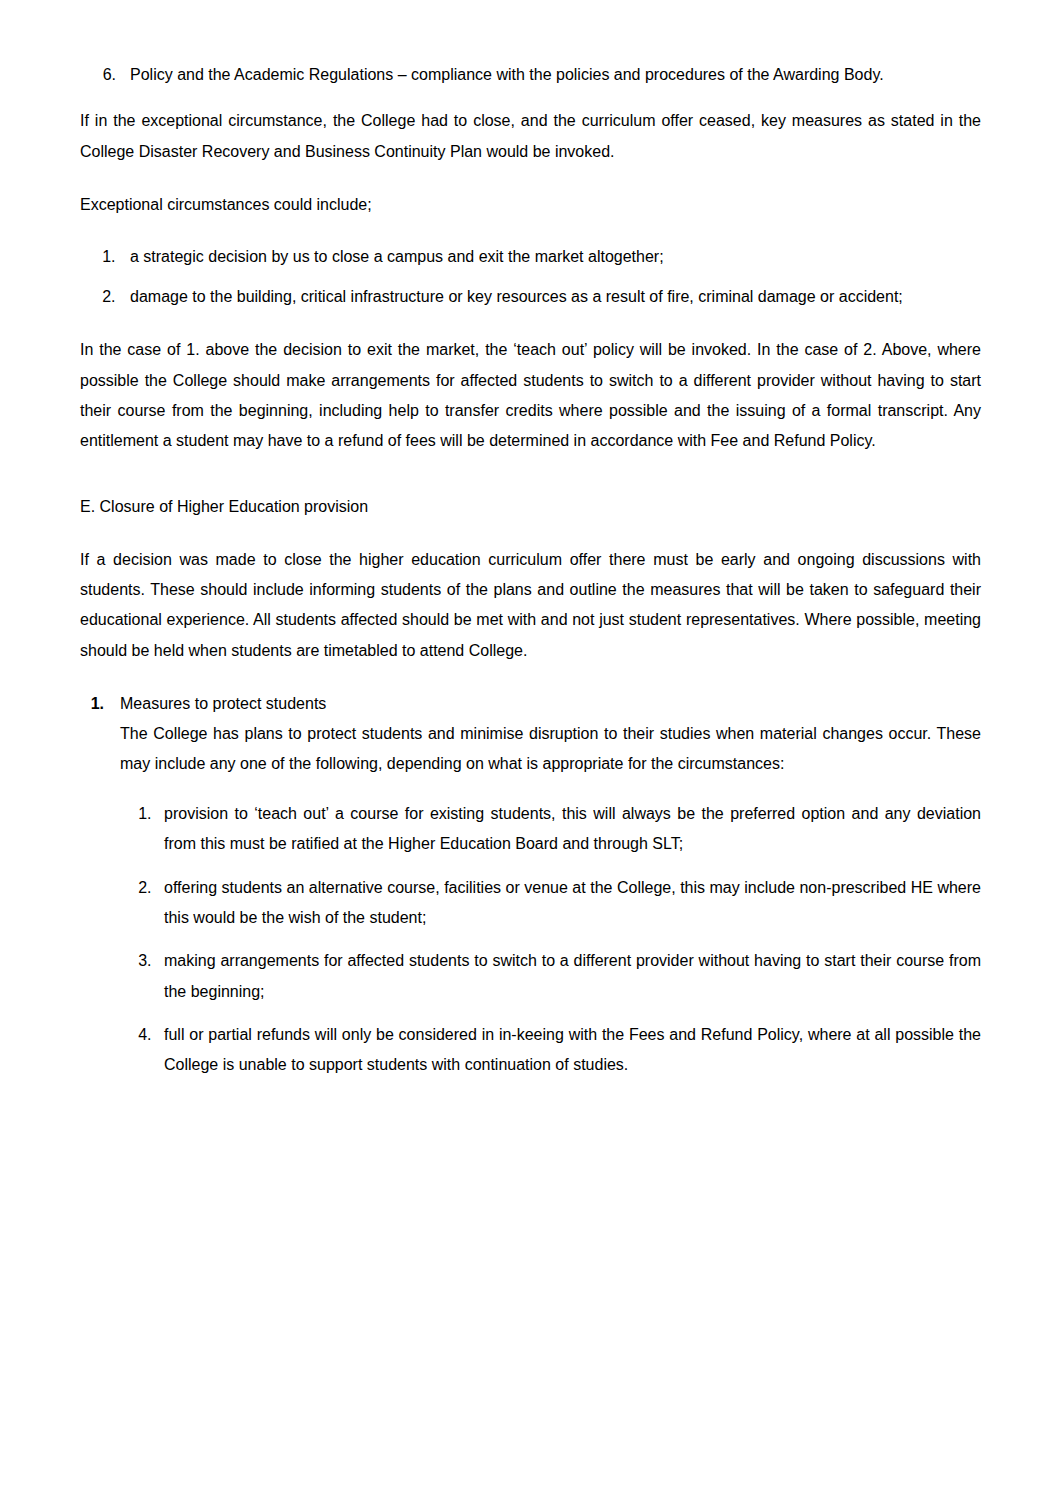Policy and the Academic Regulations – compliance with the policies and procedures of the Awarding Body.
If in the exceptional circumstance, the College had to close, and the curriculum offer ceased, key measures as stated in the College Disaster Recovery and Business Continuity Plan would be invoked.
Exceptional circumstances could include;
a strategic decision by us to close a campus and exit the market altogether;
damage to the building, critical infrastructure or key resources as a result of fire, criminal damage or accident;
In the case of 1. above the decision to exit the market, the ‘teach out’ policy will be invoked. In the case of 2. Above, where possible the College should make arrangements for affected students to switch to a different provider without having to start their course from the beginning, including help to transfer credits where possible and the issuing of a formal transcript. Any entitlement a student may have to a refund of fees will be determined in accordance with Fee and Refund Policy.
E. Closure of Higher Education provision
If a decision was made to close the higher education curriculum offer there must be early and ongoing discussions with students. These should include informing students of the plans and outline the measures that will be taken to safeguard their educational experience. All students affected should be met with and not just student representatives. Where possible, meeting should be held when students are timetabled to attend College.
Measures to protect students
The College has plans to protect students and minimise disruption to their studies when material changes occur. These may include any one of the following, depending on what is appropriate for the circumstances:
provision to ‘teach out’ a course for existing students, this will always be the preferred option and any deviation from this must be ratified at the Higher Education Board and through SLT;
offering students an alternative course, facilities or venue at the College, this may include non-prescribed HE where this would be the wish of the student;
making arrangements for affected students to switch to a different provider without having to start their course from the beginning;
full or partial refunds will only be considered in in-keeing with the Fees and Refund Policy, where at all possible the College is unable to support students with continuation of studies.